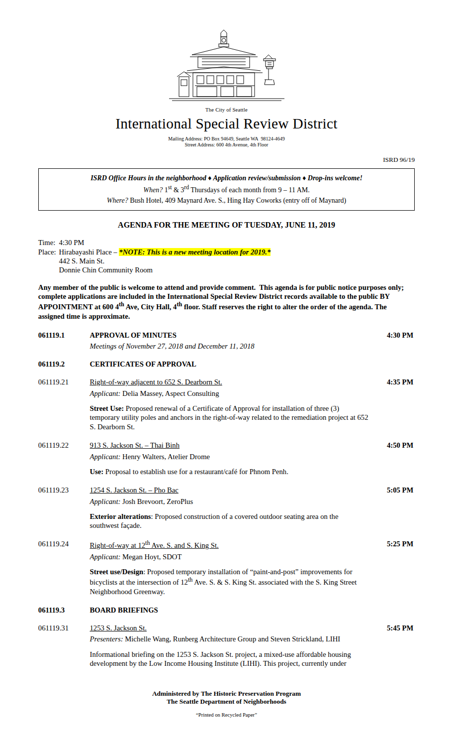The City of Seattle
International Special Review District
Mailing Address: PO Box 94649, Seattle WA 98124-4649
Street Address: 600 4th Avenue, 4th Floor
ISRD 96/19
ISRD Office Hours in the neighborhood ♦ Application review/submission ♦ Drop-ins welcome!
When? 1st & 3rd Thursdays of each month from 9 – 11 AM.
Where? Bush Hotel, 409 Maynard Ave. S., Hing Hay Coworks (entry off of Maynard)
AGENDA FOR THE MEETING OF TUESDAY, JUNE 11, 2019
| Time: | 4:30 PM |
| Place: | Hirabayashi Place – *NOTE: This is a new meeting location for 2019.* |
| | 442 S. Main St. |
| | Donnie Chin Community Room |
Any member of the public is welcome to attend and provide comment. This agenda is for public notice purposes only; complete applications are included in the International Special Review District records available to the public BY APPOINTMENT at 600 4th Ave, City Hall, 4th floor. Staff reserves the right to alter the order of the agenda. The assigned time is approximate.
| 061119.1 | APPROVAL OF MINUTES | 4:30 PM |
| | Meetings of November 27, 2018 and December 11, 2018 | |
| 061119.2 | CERTIFICATES OF APPROVAL | |
| 061119.21 | Right-of-way adjacent to 652 S. Dearborn St. | 4:35 PM |
| | Applicant: Delia Massey, Aspect Consulting | |
| | Street Use: Proposed renewal of a Certificate of Approval for installation of three (3) temporary utility poles and anchors in the right-of-way related to the remediation project at 652 S. Dearborn St. | |
| 061119.22 | 913 S. Jackson St. – Thai Binh | 4:50 PM |
| | Applicant: Henry Walters, Atelier Drome | |
| | Use: Proposal to establish use for a restaurant/café for Phnom Penh. | |
| 061119.23 | 1254 S. Jackson St. – Pho Bac | 5:05 PM |
| | Applicant: Josh Brevoort, ZeroPlus | |
| | Exterior alterations : Proposed construction of a covered outdoor seating area on the southwest façade. | |
| 061119.24 | Right-of-way at 12 th Ave. S. and S. King St. | 5:25 PM |
| | Applicant: Megan Hoyt, SDOT | |
| | Street use/Design : Proposed temporary installation of “paint-and-post” improvements for bicyclists at the intersection of 12 th Ave. S. & S. King St. associated with the S. King Street Neighborhood Greenway. | |
| 061119.3 | BOARD BRIEFINGS | |
| 061119.31 | 1253 S. Jackson St. | 5:45 PM |
| | Presenters: Michelle Wang, Runberg Architecture Group and Steven Strickland, LIHI | |
| | Informational briefing on the 1253 S. Jackson St. project, a mixed-use affordable housing development by the Low Income Housing Institute (LIHI). This project, currently under | |
Administered by The Historic Preservation Program
The Seattle Department of Neighborhoods
“Printed on Recycled Paper”